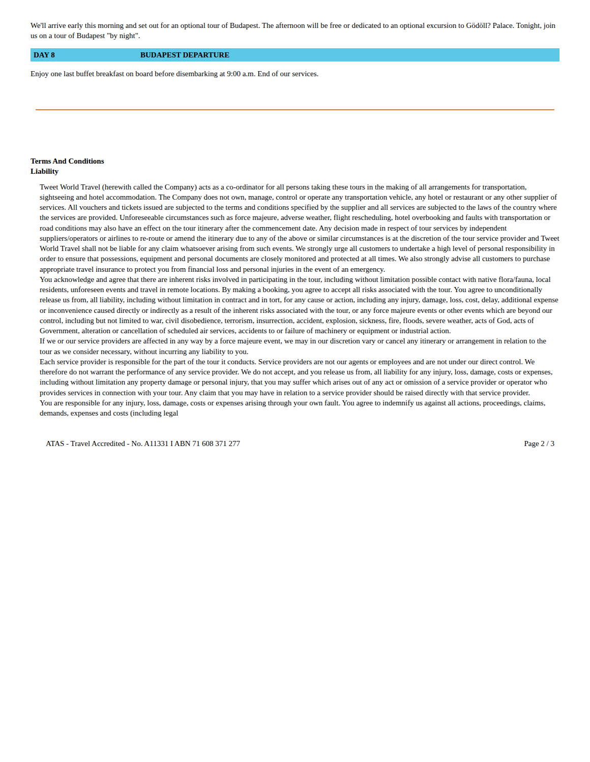We'll arrive early this morning and set out for an optional tour of Budapest. The afternoon will be free or dedicated to an optional excursion to Gödöll? Palace. Tonight, join us on a tour of Budapest "by night".
DAY 8 BUDAPEST DEPARTURE
Enjoy one last buffet breakfast on board before disembarking at 9:00 a.m. End of our services.
Terms And Conditions
Liability
Tweet World Travel (herewith called the Company) acts as a co-ordinator for all persons taking these tours in the making of all arrangements for transportation, sightseeing and hotel accommodation. The Company does not own, manage, control or operate any transportation vehicle, any hotel or restaurant or any other supplier of services. All vouchers and tickets issued are subjected to the terms and conditions specified by the supplier and all services are subjected to the laws of the country where the services are provided. Unforeseeable circumstances such as force majeure, adverse weather, flight rescheduling, hotel overbooking and faults with transportation or road conditions may also have an effect on the tour itinerary after the commencement date. Any decision made in respect of tour services by independent suppliers/operators or airlines to re-route or amend the itinerary due to any of the above or similar circumstances is at the discretion of the tour service provider and Tweet World Travel shall not be liable for any claim whatsoever arising from such events. We strongly urge all customers to undertake a high level of personal responsibility in order to ensure that possessions, equipment and personal documents are closely monitored and protected at all times. We also strongly advise all customers to purchase appropriate travel insurance to protect you from financial loss and personal injuries in the event of an emergency.
You acknowledge and agree that there are inherent risks involved in participating in the tour, including without limitation possible contact with native flora/fauna, local residents, unforeseen events and travel in remote locations. By making a booking, you agree to accept all risks associated with the tour. You agree to unconditionally release us from, all liability, including without limitation in contract and in tort, for any cause or action, including any injury, damage, loss, cost, delay, additional expense or inconvenience caused directly or indirectly as a result of the inherent risks associated with the tour, or any force majeure events or other events which are beyond our control, including but not limited to war, civil disobedience, terrorism, insurrection, accident, explosion, sickness, fire, floods, severe weather, acts of God, acts of Government, alteration or cancellation of scheduled air services, accidents to or failure of machinery or equipment or industrial action.
If we or our service providers are affected in any way by a force majeure event, we may in our discretion vary or cancel any itinerary or arrangement in relation to the tour as we consider necessary, without incurring any liability to you.
Each service provider is responsible for the part of the tour it conducts. Service providers are not our agents or employees and are not under our direct control. We therefore do not warrant the performance of any service provider. We do not accept, and you release us from, all liability for any injury, loss, damage, costs or expenses, including without limitation any property damage or personal injury, that you may suffer which arises out of any act or omission of a service provider or operator who provides services in connection with your tour. Any claim that you may have in relation to a service provider should be raised directly with that service provider.
You are responsible for any injury, loss, damage, costs or expenses arising through your own fault. You agree to indemnify us against all actions, proceedings, claims, demands, expenses and costs (including legal
ATAS - Travel Accredited - No. A11331 I ABN 71 608 371 277 Page 2 / 3